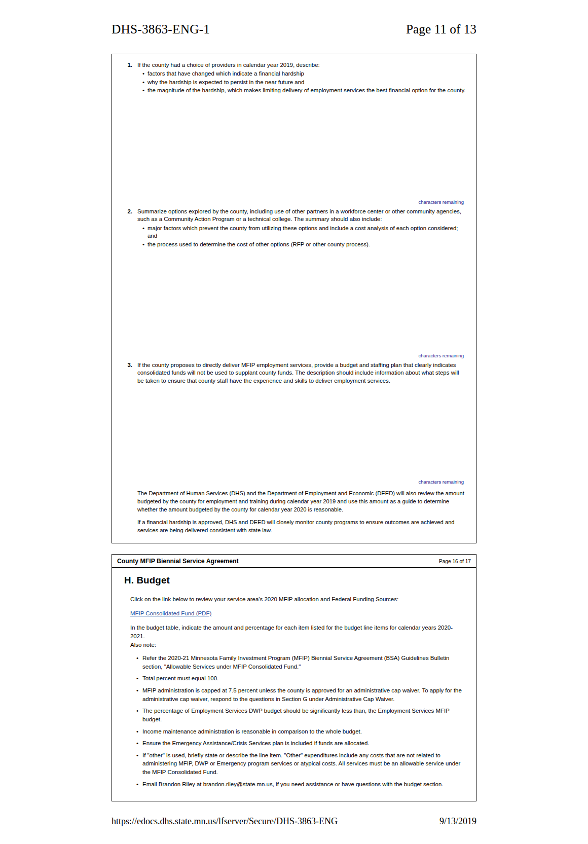DHS-3863-ENG-1
Page 11 of 13
1.
If the county had a choice of providers in calendar year 2019, describe:
factors that have changed which indicate a financial hardship
why the hardship is expected to persist in the near future and
the magnitude of the hardship, which makes limiting delivery of employment services the best financial option for the county.
characters remaining
2.
Summarize options explored by the county, including use of other partners in a workforce center or other community agencies, such as a Community Action Program or a technical college. The summary should also include:
major factors which prevent the county from utilizing these options and include a cost analysis of each option considered; and
the process used to determine the cost of other options (RFP or other county process).
characters remaining
3.
If the county proposes to directly deliver MFIP employment services, provide a budget and staffing plan that clearly indicates consolidated funds will not be used to supplant county funds. The description should include information about what steps will be taken to ensure that county staff have the experience and skills to deliver employment services.
characters remaining
The Department of Human Services (DHS) and the Department of Employment and Economic (DEED) will also review the amount budgeted by the county for employment and training during calendar year 2019 and use this amount as a guide to determine whether the amount budgeted by the county for calendar year 2020 is reasonable.
If a financial hardship is approved, DHS and DEED will closely monitor county programs to ensure outcomes are achieved and services are being delivered consistent with state law.
County MFIP Biennial Service Agreement
Page 16 of 17
H. Budget
Click on the link below to review your service area's 2020 MFIP allocation and Federal Funding Sources:
MFIP Consolidated Fund (PDF)
In the budget table, indicate the amount and percentage for each item listed for the budget line items for calendar years 2020-2021.
Also note:
Refer the 2020-21 Minnesota Family Investment Program (MFIP) Biennial Service Agreement (BSA) Guidelines Bulletin section, "Allowable Services under MFIP Consolidated Fund."
Total percent must equal 100.
MFIP administration is capped at 7.5 percent unless the county is approved for an administrative cap waiver. To apply for the administrative cap waiver, respond to the questions in Section G under Administrative Cap Waiver.
The percentage of Employment Services DWP budget should be significantly less than, the Employment Services MFIP budget.
Income maintenance administration is reasonable in comparison to the whole budget.
Ensure the Emergency Assistance/Crisis Services plan is included if funds are allocated.
If "other" is used, briefly state or describe the line item. "Other" expenditures include any costs that are not related to administering MFIP, DWP or Emergency program services or atypical costs. All services must be an allowable service under the MFIP Consolidated Fund.
Email Brandon Riley at brandon.riley@state.mn.us, if you need assistance or have questions with the budget section.
https://edocs.dhs.state.mn.us/lfserver/Secure/DHS-3863-ENG
9/13/2019